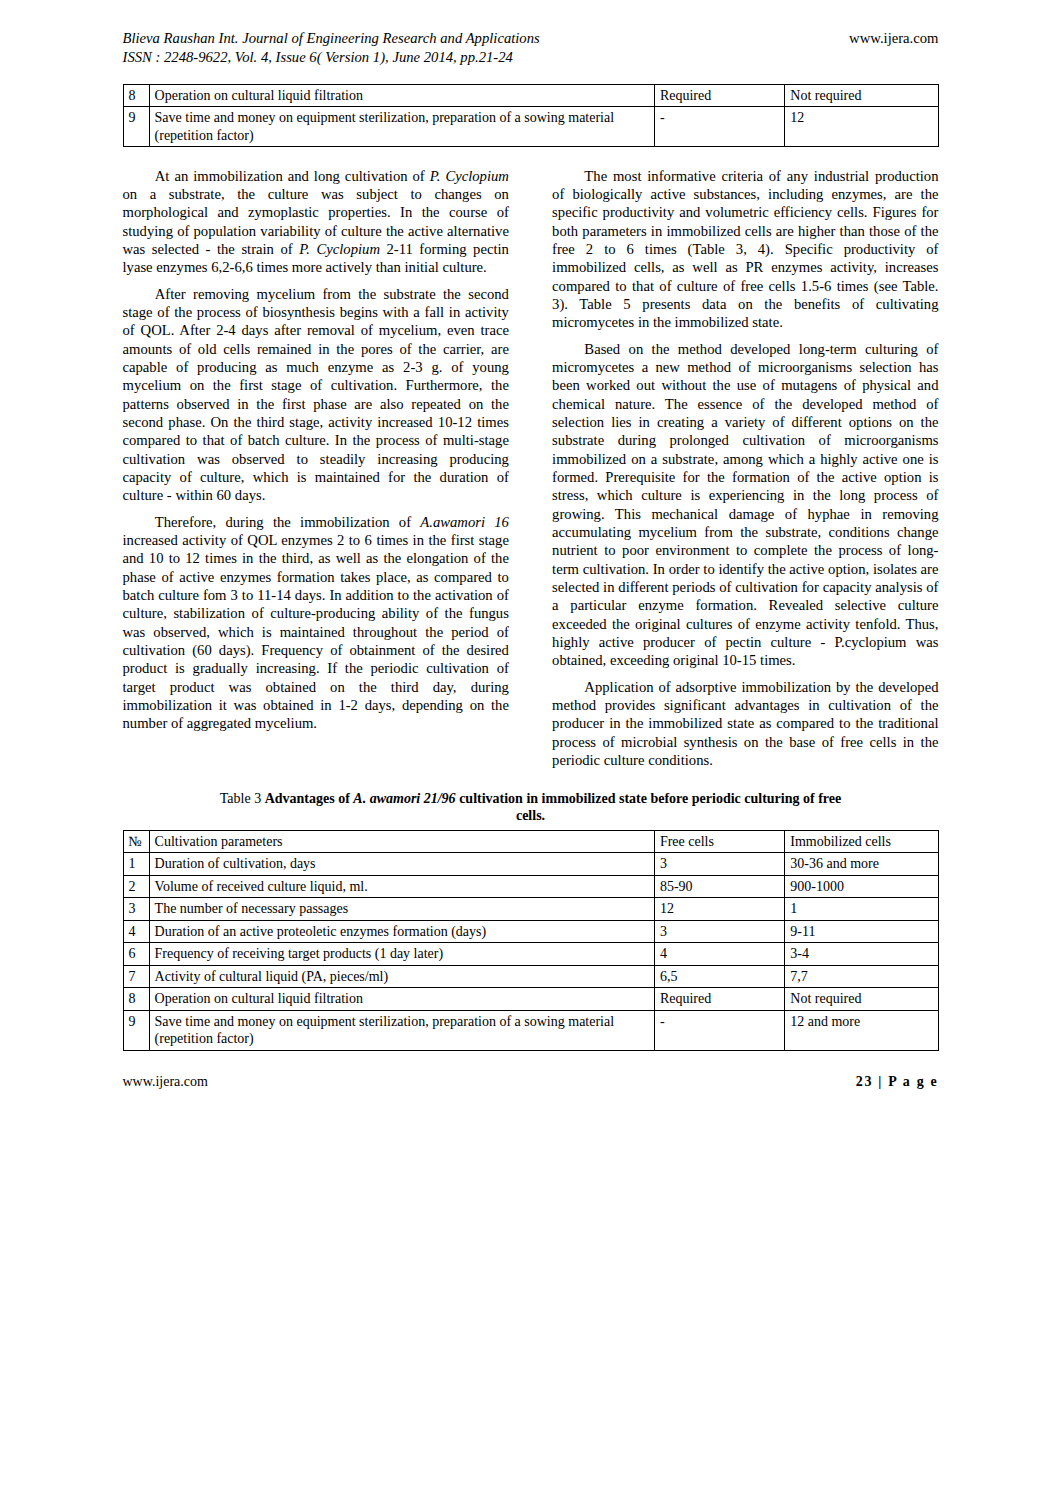Blieva Raushan Int. Journal of Engineering Research and Applications www.ijera.com
ISSN : 2248-9622, Vol. 4, Issue 6( Version 1), June 2014, pp.21-24
| 8 | Operation on cultural liquid filtration | Required | Not required |
| 9 | Save time and money on equipment sterilization, preparation of a sowing material (repetition factor) | - | 12 |
At an immobilization and long cultivation of P. Cyclopium on a substrate, the culture was subject to changes on morphological and zymoplastic properties. In the course of studying of population variability of culture the active alternative was selected - the strain of P. Cyclopium 2-11 forming pectin lyase enzymes 6,2-6,6 times more actively than initial culture.
After removing mycelium from the substrate the second stage of the process of biosynthesis begins with a fall in activity of QOL. After 2-4 days after removal of mycelium, even trace amounts of old cells remained in the pores of the carrier, are capable of producing as much enzyme as 2-3 g. of young mycelium on the first stage of cultivation. Furthermore, the patterns observed in the first phase are also repeated on the second phase. On the third stage, activity increased 10-12 times compared to that of batch culture. In the process of multi-stage cultivation was observed to steadily increasing producing capacity of culture, which is maintained for the duration of culture - within 60 days.
Therefore, during the immobilization of A.awamori 16 increased activity of QOL enzymes 2 to 6 times in the first stage and 10 to 12 times in the third, as well as the elongation of the phase of active enzymes formation takes place, as compared to batch culture fom 3 to 11-14 days. In addition to the activation of culture, stabilization of culture-producing ability of the fungus was observed, which is maintained throughout the period of cultivation (60 days). Frequency of obtainment of the desired product is gradually increasing. If the periodic cultivation of target product was obtained on the third day, during immobilization it was obtained in 1-2 days, depending on the number of aggregated mycelium.
The most informative criteria of any industrial production of biologically active substances, including enzymes, are the specific productivity and volumetric efficiency cells. Figures for both parameters in immobilized cells are higher than those of the free 2 to 6 times (Table 3, 4). Specific productivity of immobilized cells, as well as PR enzymes activity, increases compared to that of culture of free cells 1.5-6 times (see Table. 3). Table 5 presents data on the benefits of cultivating micromycetes in the immobilized state.
Based on the method developed long-term culturing of micromycetes a new method of microorganisms selection has been worked out without the use of mutagens of physical and chemical nature. The essence of the developed method of selection lies in creating a variety of different options on the substrate during prolonged cultivation of microorganisms immobilized on a substrate, among which a highly active one is formed. Prerequisite for the formation of the active option is stress, which culture is experiencing in the long process of growing. This mechanical damage of hyphae in removing accumulating mycelium from the substrate, conditions change nutrient to poor environment to complete the process of long-term cultivation. In order to identify the active option, isolates are selected in different periods of cultivation for capacity analysis of a particular enzyme formation. Revealed selective culture exceeded the original cultures of enzyme activity tenfold. Thus, highly active producer of pectin culture - P.cyclopium was obtained, exceeding original 10-15 times.
Application of adsorptive immobilization by the developed method provides significant advantages in cultivation of the producer in the immobilized state as compared to the traditional process of microbial synthesis on the base of free cells in the periodic culture conditions.
Table 3 Advantages of A. awamori 21/96 cultivation in immobilized state before periodic culturing of free cells.
| № | Cultivation parameters | Free cells | Immobilized cells |
| --- | --- | --- | --- |
| 1 | Duration of cultivation, days | 3 | 30-36 and more |
| 2 | Volume of received culture liquid, ml. | 85-90 | 900-1000 |
| 3 | The number of necessary passages | 12 | 1 |
| 4 | Duration of an active proteoletic enzymes formation (days) | 3 | 9-11 |
| 6 | Frequency of receiving target products (1 day later) | 4 | 3-4 |
| 7 | Activity of cultural liquid (PA, pieces/ml) | 6,5 | 7,7 |
| 8 | Operation on cultural liquid filtration | Required | Not required |
| 9 | Save time and money on equipment sterilization, preparation of a sowing material (repetition factor) | - | 12 and more |
www.ijera.com 23 | P a g e